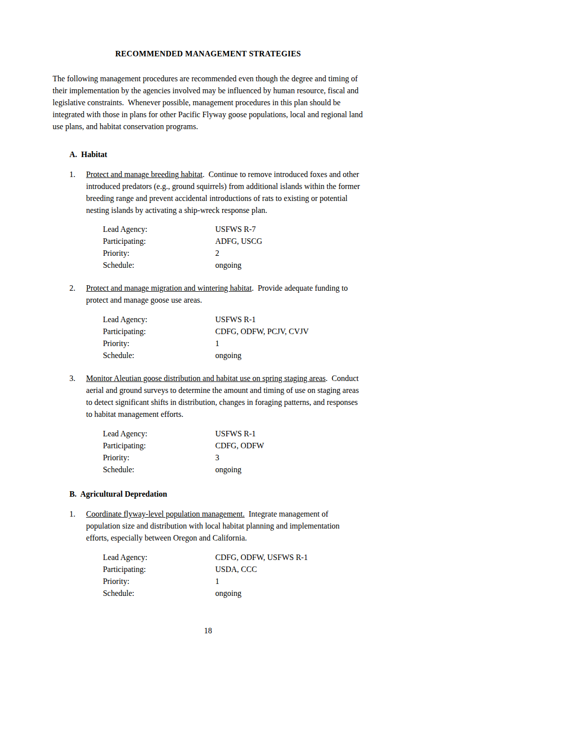RECOMMENDED MANAGEMENT STRATEGIES
The following management procedures are recommended even though the degree and timing of their implementation by the agencies involved may be influenced by human resource, fiscal and legislative constraints. Whenever possible, management procedures in this plan should be integrated with those in plans for other Pacific Flyway goose populations, local and regional land use plans, and habitat conservation programs.
A. Habitat
1. Protect and manage breeding habitat. Continue to remove introduced foxes and other introduced predators (e.g., ground squirrels) from additional islands within the former breeding range and prevent accidental introductions of rats to existing or potential nesting islands by activating a ship-wreck response plan.
| Lead Agency: | USFWS R-7 |
| Participating: | ADFG, USCG |
| Priority: | 2 |
| Schedule: | ongoing |
2. Protect and manage migration and wintering habitat. Provide adequate funding to protect and manage goose use areas.
| Lead Agency: | USFWS R-1 |
| Participating: | CDFG, ODFW, PCJV, CVJV |
| Priority: | 1 |
| Schedule: | ongoing |
3. Monitor Aleutian goose distribution and habitat use on spring staging areas. Conduct aerial and ground surveys to determine the amount and timing of use on staging areas to detect significant shifts in distribution, changes in foraging patterns, and responses to habitat management efforts.
| Lead Agency: | USFWS R-1 |
| Participating: | CDFG, ODFW |
| Priority: | 3 |
| Schedule: | ongoing |
B. Agricultural Depredation
1. Coordinate flyway-level population management. Integrate management of population size and distribution with local habitat planning and implementation efforts, especially between Oregon and California.
| Lead Agency: | CDFG, ODFW, USFWS R-1 |
| Participating: | USDA, CCC |
| Priority: | 1 |
| Schedule: | ongoing |
18